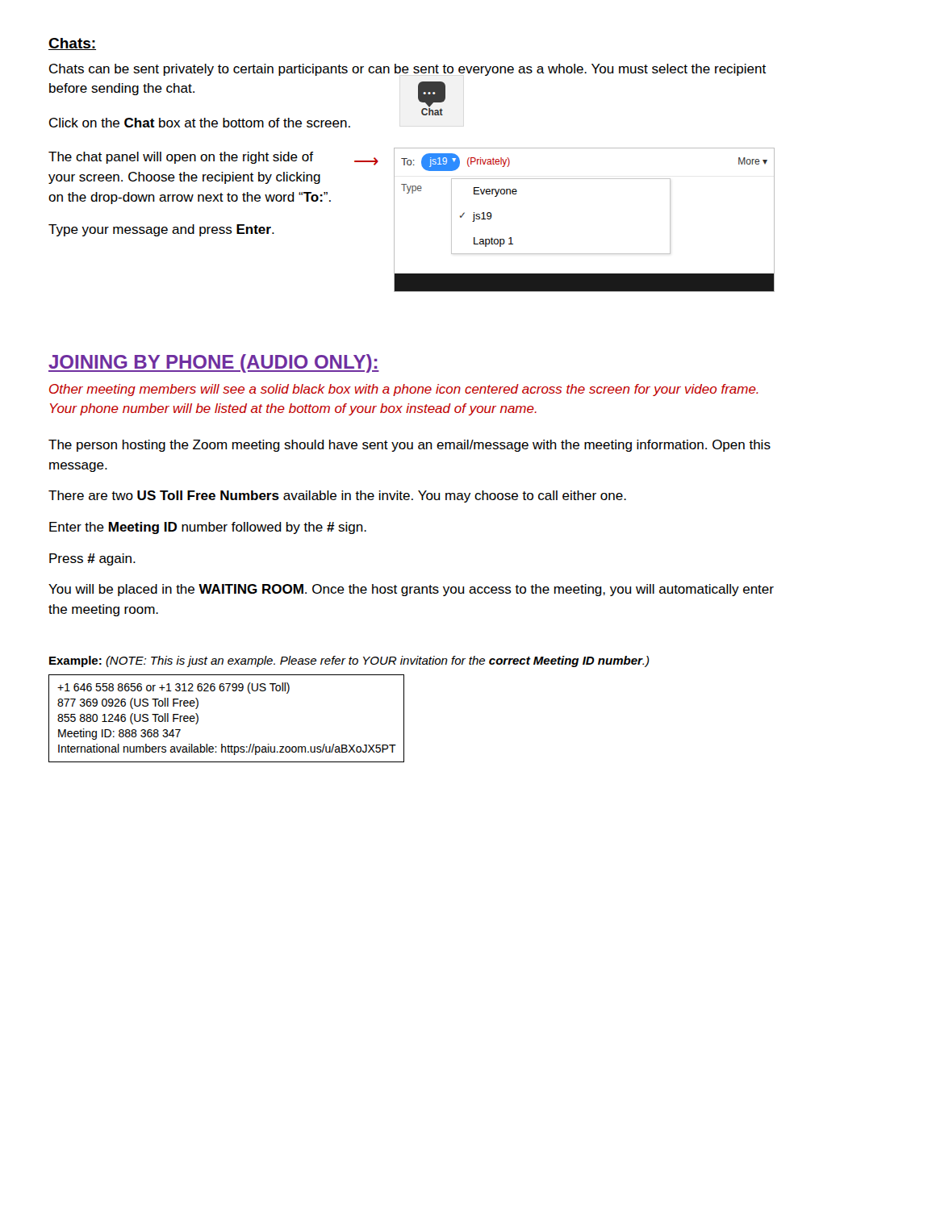Chats:
Chats can be sent privately to certain participants or can be sent to everyone as a whole. You must select the recipient before sending the chat.
Click on the Chat box at the bottom of the screen.
•••
Chat
The chat panel will open on the right side of your screen. Choose the recipient by clicking on the drop-down arrow next to the word “To:”.
Type your message and press Enter.
⟶
To: js19 (Privately) More ▾
Type
Everyone
js19
Laptop 1
JOINING BY PHONE (AUDIO ONLY):
Other meeting members will see a solid black box with a phone icon centered across the screen for your video frame. Your phone number will be listed at the bottom of your box instead of your name.
The person hosting the Zoom meeting should have sent you an email/message with the meeting information. Open this message.
There are two US Toll Free Numbers available in the invite. You may choose to call either one.
Enter the Meeting ID number followed by the # sign.
Press # again.
You will be placed in the WAITING ROOM. Once the host grants you access to the meeting, you will automatically enter the meeting room.
Example: (NOTE: This is just an example. Please refer to YOUR invitation for the correct Meeting ID number.)
+1 646 558 8656 or +1 312 626 6799 (US Toll)
877 369 0926 (US Toll Free)
855 880 1246 (US Toll Free)
Meeting ID: 888 368 347
International numbers available: https://paiu.zoom.us/u/aBXoJX5PT